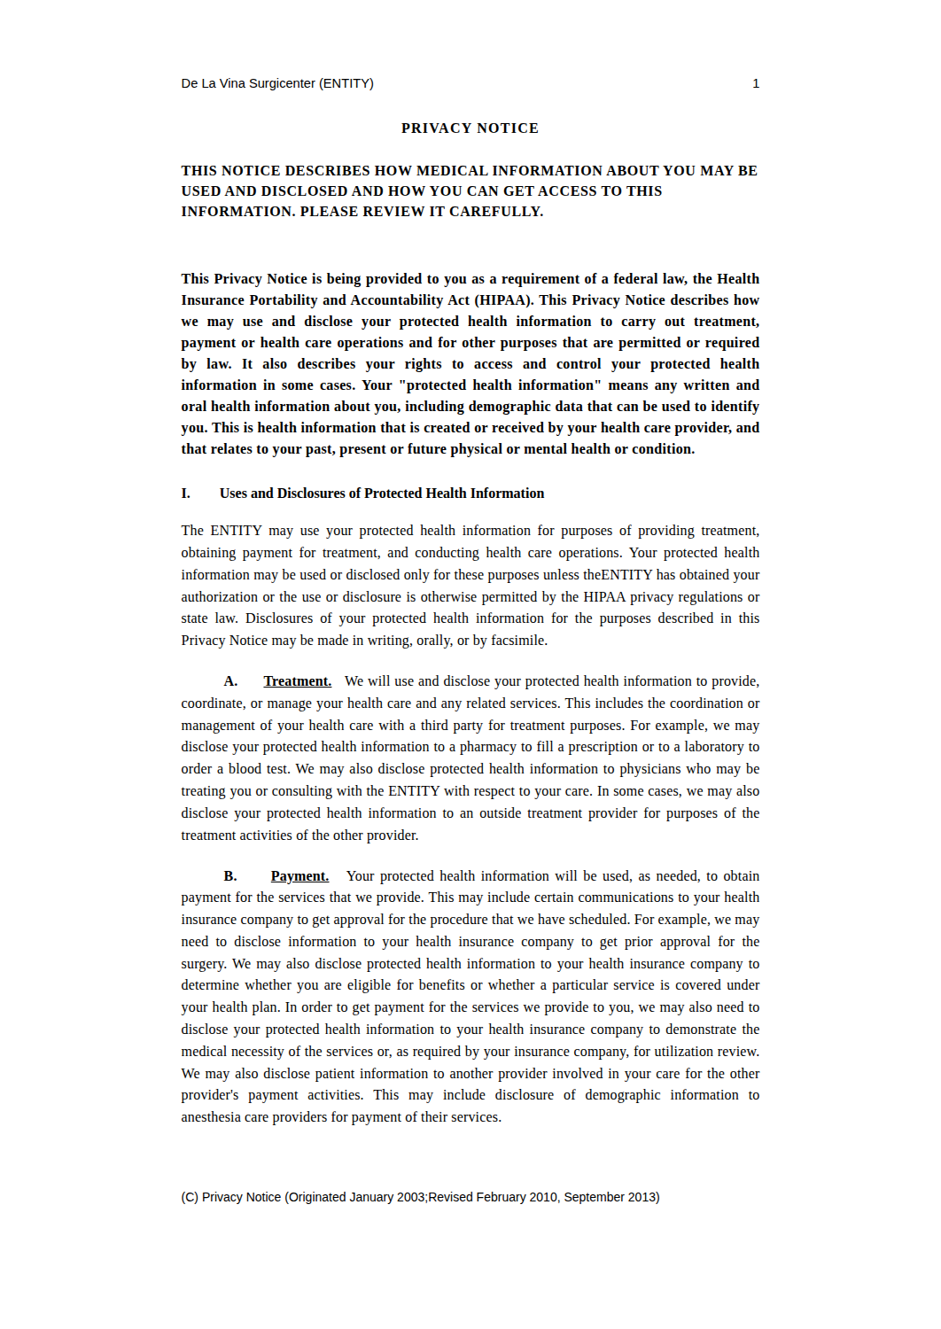De La Vina Surgicenter (ENTITY) 1
PRIVACY NOTICE
THIS NOTICE DESCRIBES HOW MEDICAL INFORMATION ABOUT YOU MAY BE USED AND DISCLOSED AND HOW YOU CAN GET ACCESS TO THIS INFORMATION. PLEASE REVIEW IT CAREFULLY.
This Privacy Notice is being provided to you as a requirement of a federal law, the Health Insurance Portability and Accountability Act (HIPAA). This Privacy Notice describes how we may use and disclose your protected health information to carry out treatment, payment or health care operations and for other purposes that are permitted or required by law. It also describes your rights to access and control your protected health information in some cases. Your "protected health information" means any written and oral health information about you, including demographic data that can be used to identify you. This is health information that is created or received by your health care provider, and that relates to your past, present or future physical or mental health or condition.
I. Uses and Disclosures of Protected Health Information
The ENTITY may use your protected health information for purposes of providing treatment, obtaining payment for treatment, and conducting health care operations. Your protected health information may be used or disclosed only for these purposes unless theENTITY has obtained your authorization or the use or disclosure is otherwise permitted by the HIPAA privacy regulations or state law. Disclosures of your protected health information for the purposes described in this Privacy Notice may be made in writing, orally, or by facsimile.
A. Treatment. We will use and disclose your protected health information to provide, coordinate, or manage your health care and any related services. This includes the coordination or management of your health care with a third party for treatment purposes. For example, we may disclose your protected health information to a pharmacy to fill a prescription or to a laboratory to order a blood test. We may also disclose protected health information to physicians who may be treating you or consulting with the ENTITY with respect to your care. In some cases, we may also disclose your protected health information to an outside treatment provider for purposes of the treatment activities of the other provider.
B. Payment. Your protected health information will be used, as needed, to obtain payment for the services that we provide. This may include certain communications to your health insurance company to get approval for the procedure that we have scheduled. For example, we may need to disclose information to your health insurance company to get prior approval for the surgery. We may also disclose protected health information to your health insurance company to determine whether you are eligible for benefits or whether a particular service is covered under your health plan. In order to get payment for the services we provide to you, we may also need to disclose your protected health information to your health insurance company to demonstrate the medical necessity of the services or, as required by your insurance company, for utilization review. We may also disclose patient information to another provider involved in your care for the other provider's payment activities. This may include disclosure of demographic information to anesthesia care providers for payment of their services.
(C) Privacy Notice (Originated January 2003;Revised February 2010, September 2013)